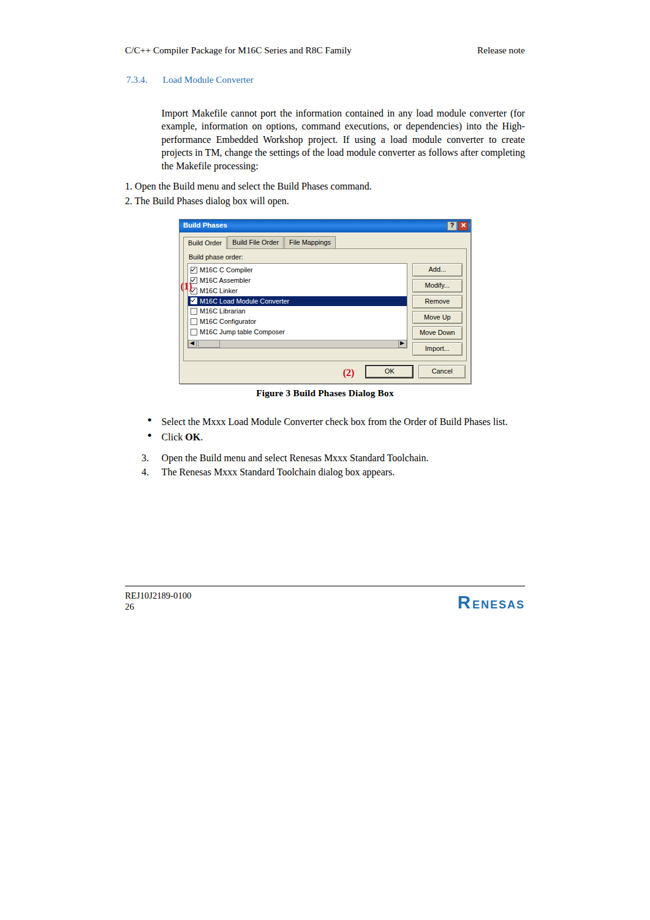C/C++ Compiler Package for M16C Series and R8C Family
Release note
7.3.4. Load Module Converter
Import Makefile cannot port the information contained in any load module converter (for example, information on options, command executions, or dependencies) into the High-performance Embedded Workshop project. If using a load module converter to create projects in TM, change the settings of the load module converter as follows after completing the Makefile processing:
1. Open the Build menu and select the Build Phases command.
2. The Build Phases dialog box will open.
Build Phases ? ✕
Build Order
Build File Order
File Mappings
Build phase order:
M16C C Compiler
M16C Assembler
M16C Linker
M16C Load Module Converter
M16C Librarian
M16C Configurator
M16C Jump table Composer
◀
▶
Add...
Modify...
Remove
Move Up
Move Down
Import...
OK
Cancel
(1) (2)
Figure 3 Build Phases Dialog Box
Select the Mxxx Load Module Converter check box from the Order of Build Phases list.
Click OK.
3. Open the Build menu and select Renesas Mxxx Standard Toolchain.
4. The Renesas Mxxx Standard Toolchain dialog box appears.
REJ10J2189-0100
26
RENESAS